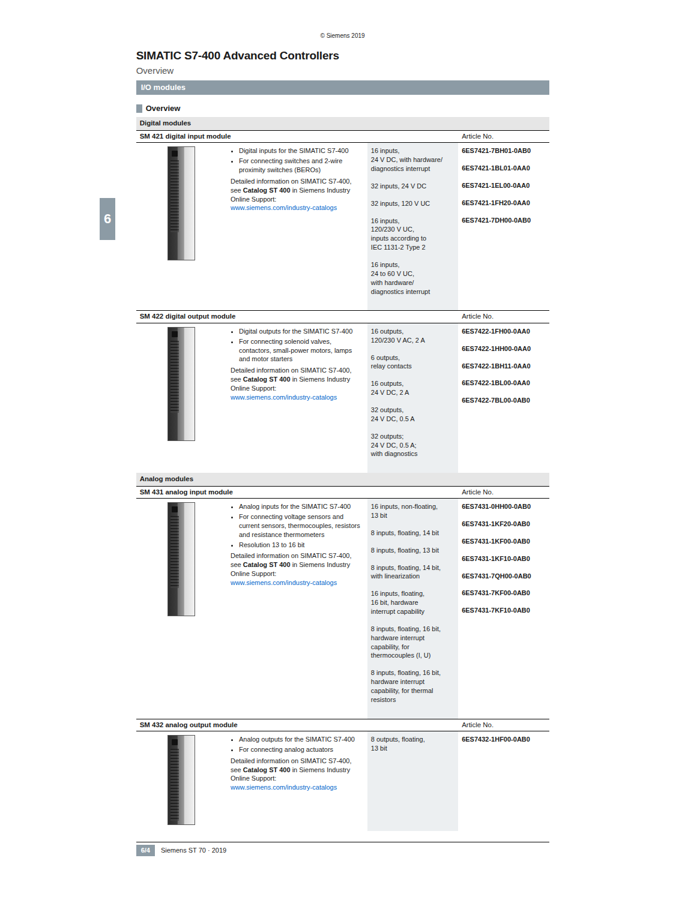6
© Siemens 2019
SIMATIC S7-400 Advanced Controllers
Overview
I/O modules
Overview
| Digital modules |
| SM 421 digital input module | Article No. |
| | Digital inputs for the SIMATIC S7-400 For connecting switches and 2-wire proximity switches (BEROs) Detailed information on SIMATIC S7-400, see Catalog ST 400 in Siemens Industry Online Support: www.siemens.com/industry-catalogs | 16 inputs, 24 V DC, with hardware/ diagnostics interrupt 32 inputs, 24 V DC 32 inputs, 120 V UC 16 inputs, 120/230 V UC, inputs according to IEC 1131-2 Type 2 16 inputs, 24 to 60 V UC, with hardware/ diagnostics interrupt | 6ES7421-7BH01-0AB0 6ES7421-1BL01-0AA0 6ES7421-1EL00-0AA0 6ES7421-1FH20-0AA0 6ES7421-7DH00-0AB0 |
| SM 422 digital output module | Article No. |
| | Digital outputs for the SIMATIC S7-400 For connecting solenoid valves, contactors, small-power motors, lamps and motor starters Detailed information on SIMATIC S7-400, see Catalog ST 400 in Siemens Industry Online Support: www.siemens.com/industry-catalogs | 16 outputs, 120/230 V AC, 2 A 6 outputs, relay contacts 16 outputs, 24 V DC, 2 A 32 outputs, 24 V DC, 0.5 A 32 outputs; 24 V DC, 0.5 A; with diagnostics | 6ES7422-1FH00-0AA0 6ES7422-1HH00-0AA0 6ES7422-1BH11-0AA0 6ES7422-1BL00-0AA0 6ES7422-7BL00-0AB0 |
| Analog modules |
| SM 431 analog input module | Article No. |
| | Analog inputs for the SIMATIC S7-400 For connecting voltage sensors and current sensors, thermocouples, resistors and resistance thermometers Resolution 13 to 16 bit Detailed information on SIMATIC S7-400, see Catalog ST 400 in Siemens Industry Online Support: www.siemens.com/industry-catalogs | 16 inputs, non-floating, 13 bit 8 inputs, floating, 14 bit 8 inputs, floating, 13 bit 8 inputs, floating, 14 bit, with linearization 16 inputs, floating, 16 bit, hardware interrupt capability 8 inputs, floating, 16 bit, hardware interrupt capability, for thermocouples (I, U) 8 inputs, floating, 16 bit, hardware interrupt capability, for thermal resistors | 6ES7431-0HH00-0AB0 6ES7431-1KF20-0AB0 6ES7431-1KF00-0AB0 6ES7431-1KF10-0AB0 6ES7431-7QH00-0AB0 6ES7431-7KF00-0AB0 6ES7431-7KF10-0AB0 |
| SM 432 analog output module | Article No. |
| | Analog outputs for the SIMATIC S7-400 For connecting analog actuators Detailed information on SIMATIC S7-400, see Catalog ST 400 in Siemens Industry Online Support: www.siemens.com/industry-catalogs | 8 outputs, floating, 13 bit | 6ES7432-1HF00-0AB0 |
6/4 Siemens ST 70 · 2019